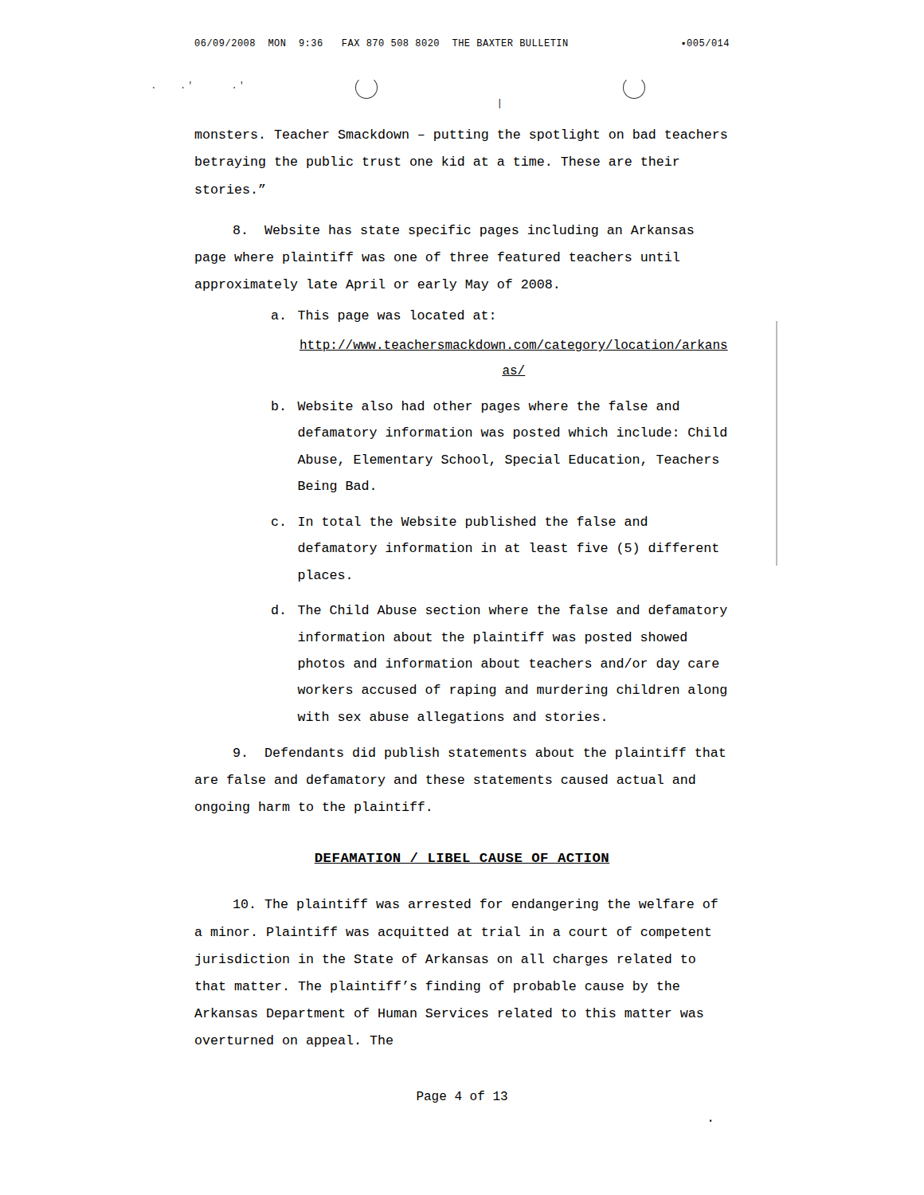06/09/2008 MON 9:36 FAX 870 508 8020 THE BAXTER BULLETIN ▪005/014
. .' .'
|
monsters. Teacher Smackdown – putting the spotlight on bad teachers betraying the public trust one kid at a time. These are their stories.”
8. Website has state specific pages including an Arkansas page where plaintiff was one of three featured teachers until approximately late April or early May of 2008.
a. This page was located at: http://www.teachersmackdown.com/category/location/arkansas/
b. Website also had other pages where the false and defamatory information was posted which include: Child Abuse, Elementary School, Special Education, Teachers Being Bad.
c. In total the Website published the false and defamatory information in at least five (5) different places.
d. The Child Abuse section where the false and defamatory information about the plaintiff was posted showed photos and information about teachers and/or day care workers accused of raping and murdering children along with sex abuse allegations and stories.
9. Defendants did publish statements about the plaintiff that are false and defamatory and these statements caused actual and ongoing harm to the plaintiff.
DEFAMATION / LIBEL CAUSE OF ACTION
10. The plaintiff was arrested for endangering the welfare of a minor. Plaintiff was acquitted at trial in a court of competent jurisdiction in the State of Arkansas on all charges related to that matter. The plaintiff’s finding of probable cause by the Arkansas Department of Human Services related to this matter was overturned on appeal. The
Page 4 of 13
.